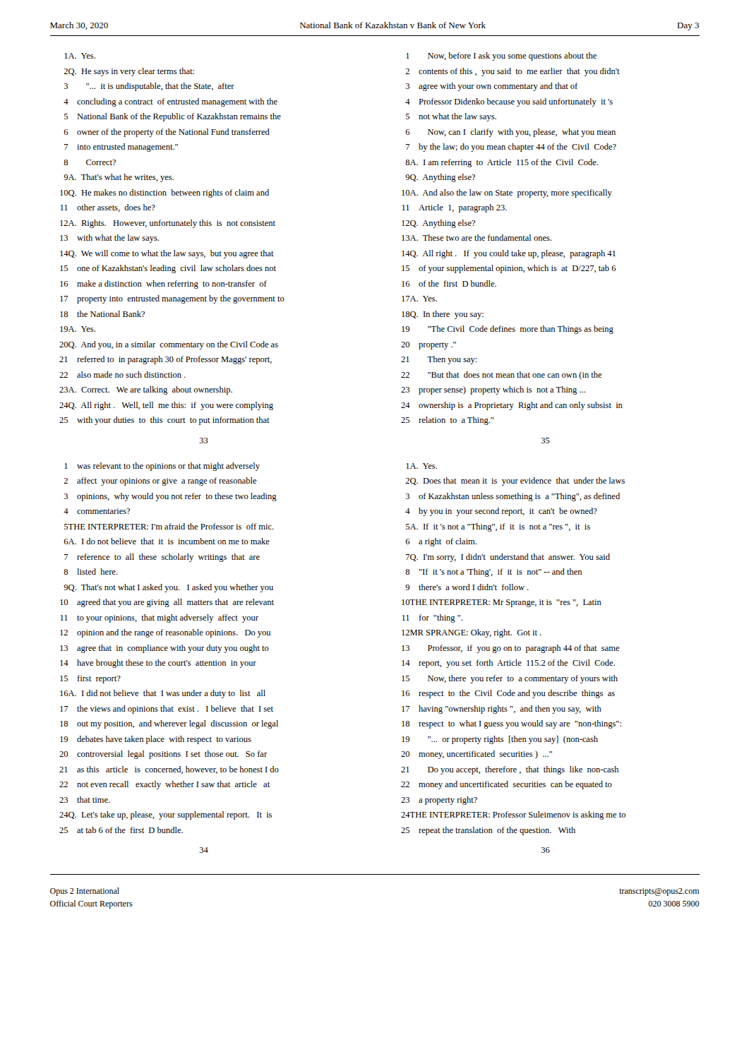March 30, 2020
National Bank of Kazakhstan v Bank of New York
Day 3
| 1 | A. Yes. |
| 2 | Q. He says in very clear terms that: |
| 3 | "... it is undisputable, that the State, after |
| 4 | concluding a contract of entrusted management with the |
| 5 | National Bank of the Republic of Kazakhstan remains the |
| 6 | owner of the property of the National Fund transferred |
| 7 | into entrusted management." |
| 8 | Correct? |
| 9 | A. That's what he writes, yes. |
| 10 | Q. He makes no distinction between rights of claim and |
| 11 | other assets, does he? |
| 12 | A. Rights. However, unfortunately this is not consistent |
| 13 | with what the law says. |
| 14 | Q. We will come to what the law says, but you agree that |
| 15 | one of Kazakhstan's leading civil law scholars does not |
| 16 | make a distinction when referring to non-transfer of |
| 17 | property into entrusted management by the government to |
| 18 | the National Bank? |
| 19 | A. Yes. |
| 20 | Q. And you, in a similar commentary on the Civil Code as |
| 21 | referred to in paragraph 30 of Professor Maggs' report, |
| 22 | also made no such distinction . |
| 23 | A. Correct. We are talking about ownership. |
| 24 | Q. All right . Well, tell me this: if you were complying |
| 25 | with your duties to this court to put information that |
33
| 1 | was relevant to the opinions or that might adversely |
| 2 | affect your opinions or give a range of reasonable |
| 3 | opinions, why would you not refer to these two leading |
| 4 | commentaries? |
| 5 | THE INTERPRETER: I'm afraid the Professor is off mic. |
| 6 | A. I do not believe that it is incumbent on me to make |
| 7 | reference to all these scholarly writings that are |
| 8 | listed here. |
| 9 | Q. That's not what I asked you. I asked you whether you |
| 10 | agreed that you are giving all matters that are relevant |
| 11 | to your opinions, that might adversely affect your |
| 12 | opinion and the range of reasonable opinions. Do you |
| 13 | agree that in compliance with your duty you ought to |
| 14 | have brought these to the court's attention in your |
| 15 | first report? |
| 16 | A. I did not believe that I was under a duty to list all |
| 17 | the views and opinions that exist . I believe that I set |
| 18 | out my position, and wherever legal discussion or legal |
| 19 | debates have taken place with respect to various |
| 20 | controversial legal positions I set those out. So far |
| 21 | as this article is concerned, however, to be honest I do |
| 22 | not even recall exactly whether I saw that article at |
| 23 | that time. |
| 24 | Q. Let's take up, please, your supplemental report. It is |
| 25 | at tab 6 of the first D bundle. |
34
| 1 | Now, before I ask you some questions about the |
| 2 | contents of this , you said to me earlier that you didn't |
| 3 | agree with your own commentary and that of |
| 4 | Professor Didenko because you said unfortunately it 's |
| 5 | not what the law says. |
| 6 | Now, can I clarify with you, please, what you mean |
| 7 | by the law; do you mean chapter 44 of the Civil Code? |
| 8 | A. I am referring to Article 115 of the Civil Code. |
| 9 | Q. Anything else? |
| 10 | A. And also the law on State property, more specifically |
| 11 | Article 1, paragraph 23. |
| 12 | Q. Anything else? |
| 13 | A. These two are the fundamental ones. |
| 14 | Q. All right . If you could take up, please, paragraph 41 |
| 15 | of your supplemental opinion, which is at D/227, tab 6 |
| 16 | of the first D bundle. |
| 17 | A. Yes. |
| 18 | Q. In there you say: |
| 19 | "The Civil Code defines more than Things as being |
| 20 | property ." |
| 21 | Then you say: |
| 22 | "But that does not mean that one can own (in the |
| 23 | proper sense) property which is not a Thing ... |
| 24 | ownership is a Proprietary Right and can only subsist in |
| 25 | relation to a Thing." |
35
| 1 | A. Yes. |
| 2 | Q. Does that mean it is your evidence that under the laws |
| 3 | of Kazakhstan unless something is a "Thing", as defined |
| 4 | by you in your second report, it can't be owned? |
| 5 | A. If it 's not a "Thing", if it is not a "res ", it is |
| 6 | a right of claim. |
| 7 | Q. I'm sorry, I didn't understand that answer. You said |
| 8 | "If it 's not a 'Thing', if it is not" -- and then |
| 9 | there's a word I didn't follow . |
| 10 | THE INTERPRETER: Mr Sprange, it is "res ", Latin |
| 11 | for "thing ". |
| 12 | MR SPRANGE: Okay, right. Got it . |
| 13 | Professor, if you go on to paragraph 44 of that same |
| 14 | report, you set forth Article 115.2 of the Civil Code. |
| 15 | Now, there you refer to a commentary of yours with |
| 16 | respect to the Civil Code and you describe things as |
| 17 | having "ownership rights ", and then you say, with |
| 18 | respect to what I guess you would say are "non-things": |
| 19 | "... or property rights [then you say] (non-cash |
| 20 | money, uncertificated securities ) ..." |
| 21 | Do you accept, therefore , that things like non-cash |
| 22 | money and uncertificated securities can be equated to |
| 23 | a property right? |
| 24 | THE INTERPRETER: Professor Suleimenov is asking me to |
| 25 | repeat the translation of the question. With |
36
Opus 2 International
Official Court Reporters
transcripts@opus2.com
020 3008 5900